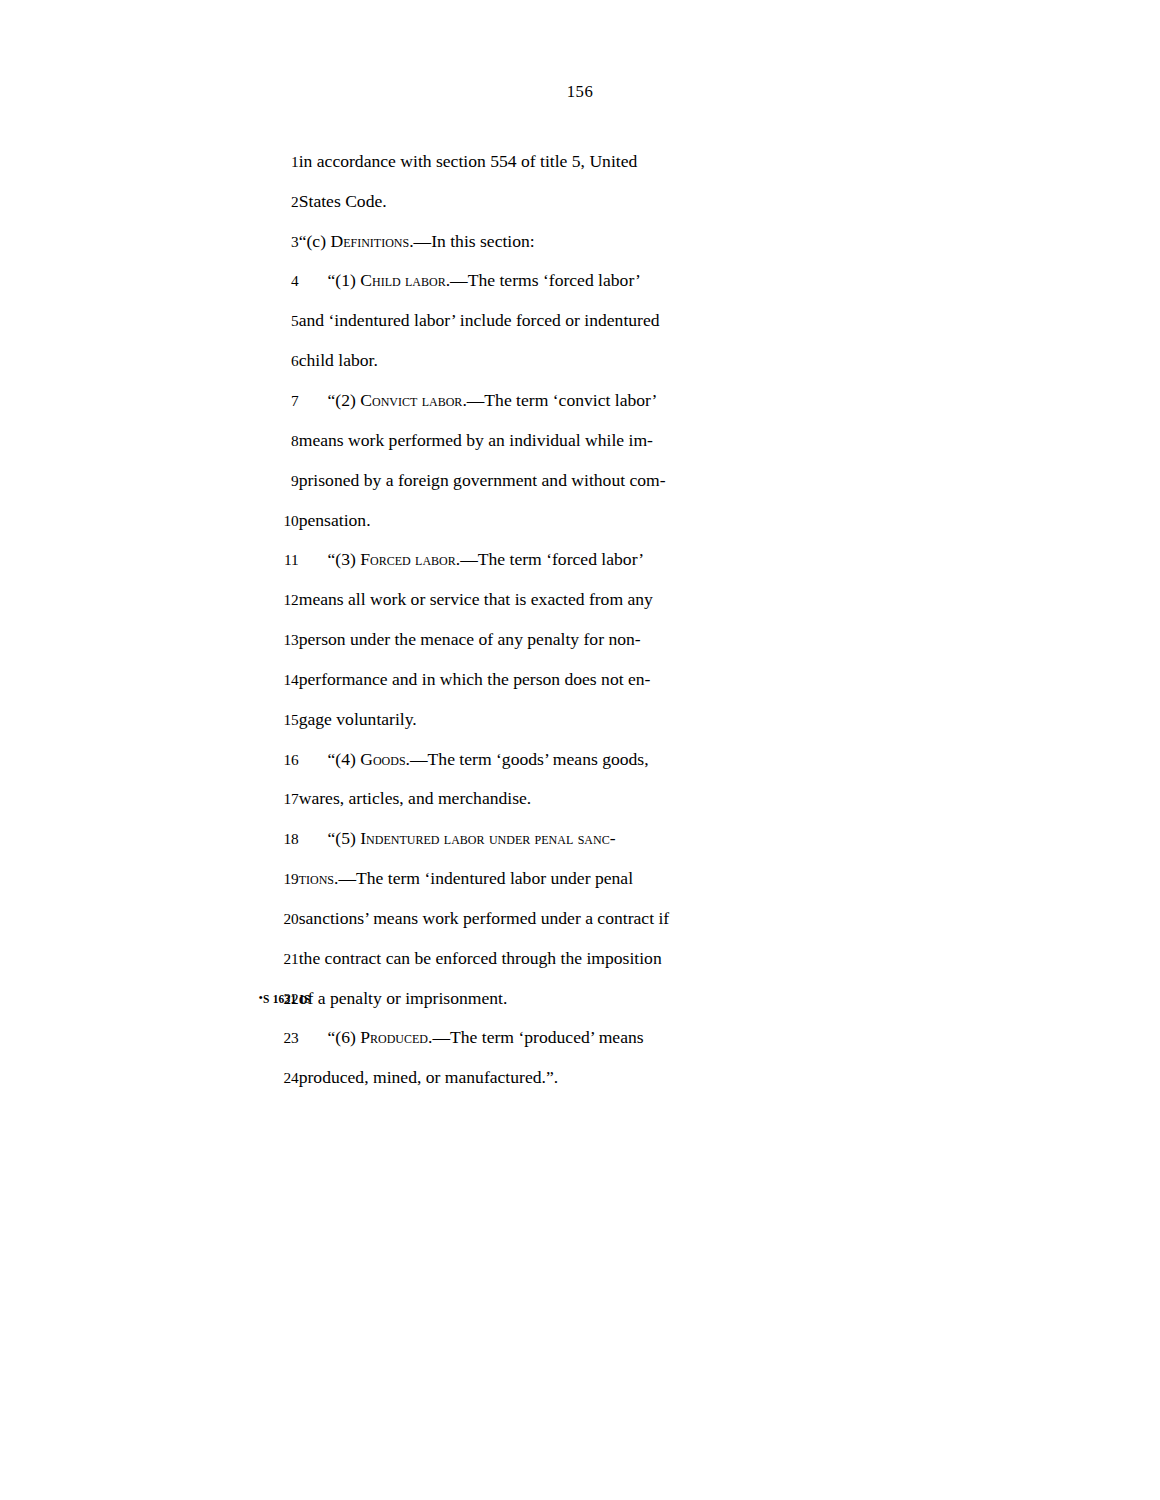156
| 1 | in accordance with section 554 of title 5, United |
| 2 | States Code. |
| 3 | “(c) D efinitions .—In this section: |
| 4 | “(1) C hild labor .—The terms ‘forced labor’ |
| 5 | and ‘indentured labor’ include forced or indentured |
| 6 | child labor. |
| 7 | “(2) C onvict labor .—The term ‘convict labor’ |
| 8 | means work performed by an individual while im- |
| 9 | prisoned by a foreign government and without com- |
| 10 | pensation. |
| 11 | “(3) F orced labor .—The term ‘forced labor’ |
| 12 | means all work or service that is exacted from any |
| 13 | person under the menace of any penalty for non- |
| 14 | performance and in which the person does not en- |
| 15 | gage voluntarily. |
| 16 | “(4) G oods .—The term ‘goods’ means goods, |
| 17 | wares, articles, and merchandise. |
| 18 | “(5) I ndentured labor under penal sanc - |
| 19 | tions .—The term ‘indentured labor under penal |
| 20 | sanctions’ means work performed under a contract if |
| 21 | the contract can be enforced through the imposition |
| 22 | of a penalty or imprisonment. |
| 23 | “(6) P roduced .—The term ‘produced’ means |
| 24 | produced, mined, or manufactured.”. |
•S 1631 IS